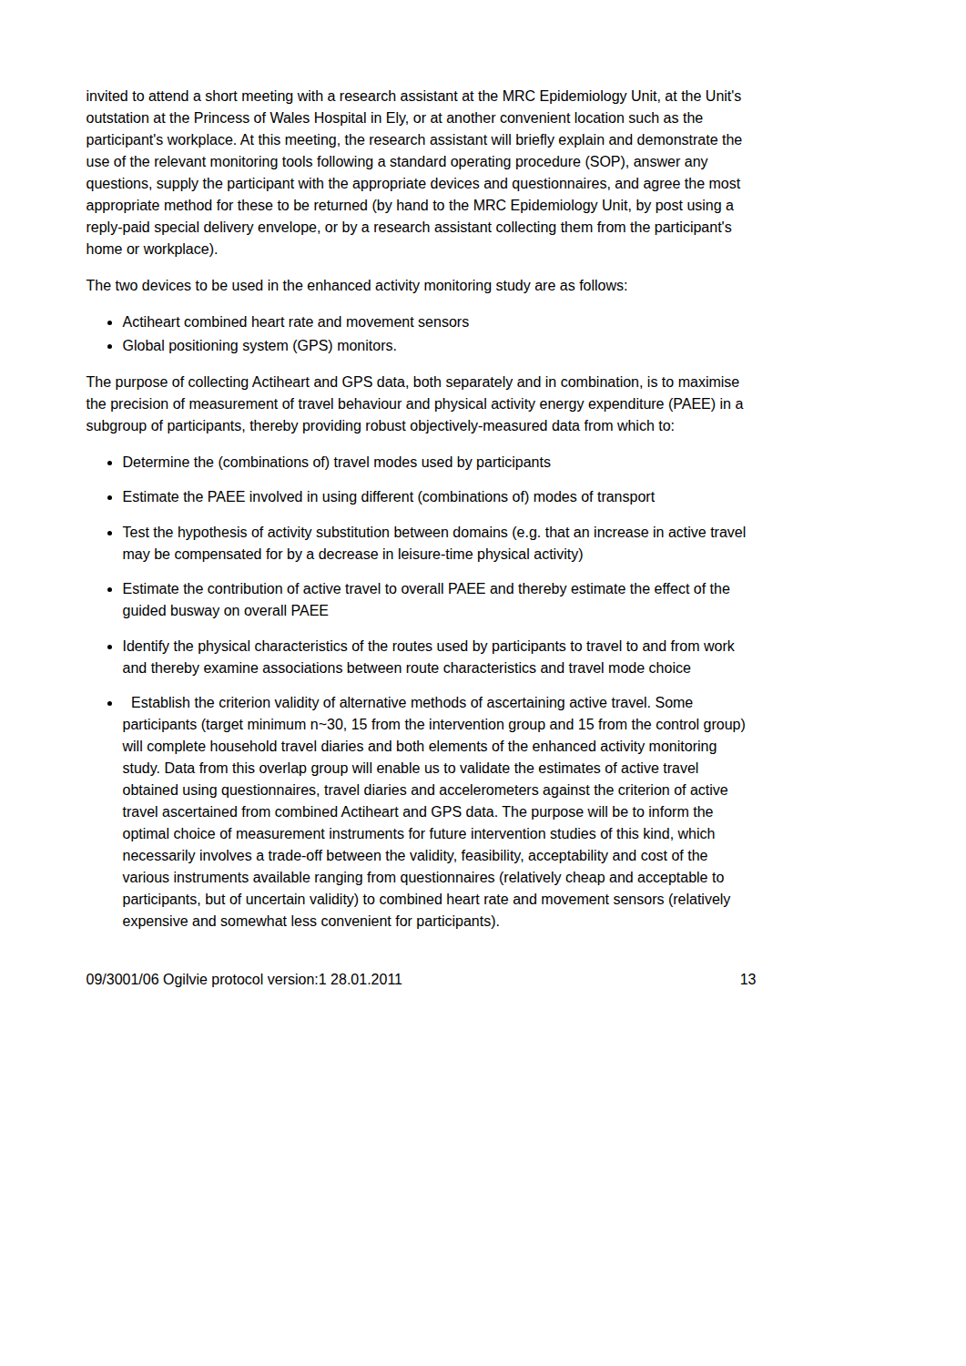invited to attend a short meeting with a research assistant at the MRC Epidemiology Unit, at the Unit's outstation at the Princess of Wales Hospital in Ely, or at another convenient location such as the participant's workplace. At this meeting, the research assistant will briefly explain and demonstrate the use of the relevant monitoring tools following a standard operating procedure (SOP), answer any questions, supply the participant with the appropriate devices and questionnaires, and agree the most appropriate method for these to be returned (by hand to the MRC Epidemiology Unit, by post using a reply-paid special delivery envelope, or by a research assistant collecting them from the participant's home or workplace).
The two devices to be used in the enhanced activity monitoring study are as follows:
Actiheart combined heart rate and movement sensors
Global positioning system (GPS) monitors.
The purpose of collecting Actiheart and GPS data, both separately and in combination, is to maximise the precision of measurement of travel behaviour and physical activity energy expenditure (PAEE) in a subgroup of participants, thereby providing robust objectively-measured data from which to:
Determine the (combinations of) travel modes used by participants
Estimate the PAEE involved in using different (combinations of) modes of transport
Test the hypothesis of activity substitution between domains (e.g. that an increase in active travel may be compensated for by a decrease in leisure-time physical activity)
Estimate the contribution of active travel to overall PAEE and thereby estimate the effect of the guided busway on overall PAEE
Identify the physical characteristics of the routes used by participants to travel to and from work and thereby examine associations between route characteristics and travel mode choice
Establish the criterion validity of alternative methods of ascertaining active travel. Some participants (target minimum n~30, 15 from the intervention group and 15 from the control group) will complete household travel diaries and both elements of the enhanced activity monitoring study. Data from this overlap group will enable us to validate the estimates of active travel obtained using questionnaires, travel diaries and accelerometers against the criterion of active travel ascertained from combined Actiheart and GPS data. The purpose will be to inform the optimal choice of measurement instruments for future intervention studies of this kind, which necessarily involves a trade-off between the validity, feasibility, acceptability and cost of the various instruments available ranging from questionnaires (relatively cheap and acceptable to participants, but of uncertain validity) to combined heart rate and movement sensors (relatively expensive and somewhat less convenient for participants).
09/3001/06 Ogilvie protocol version:1 28.01.2011 13